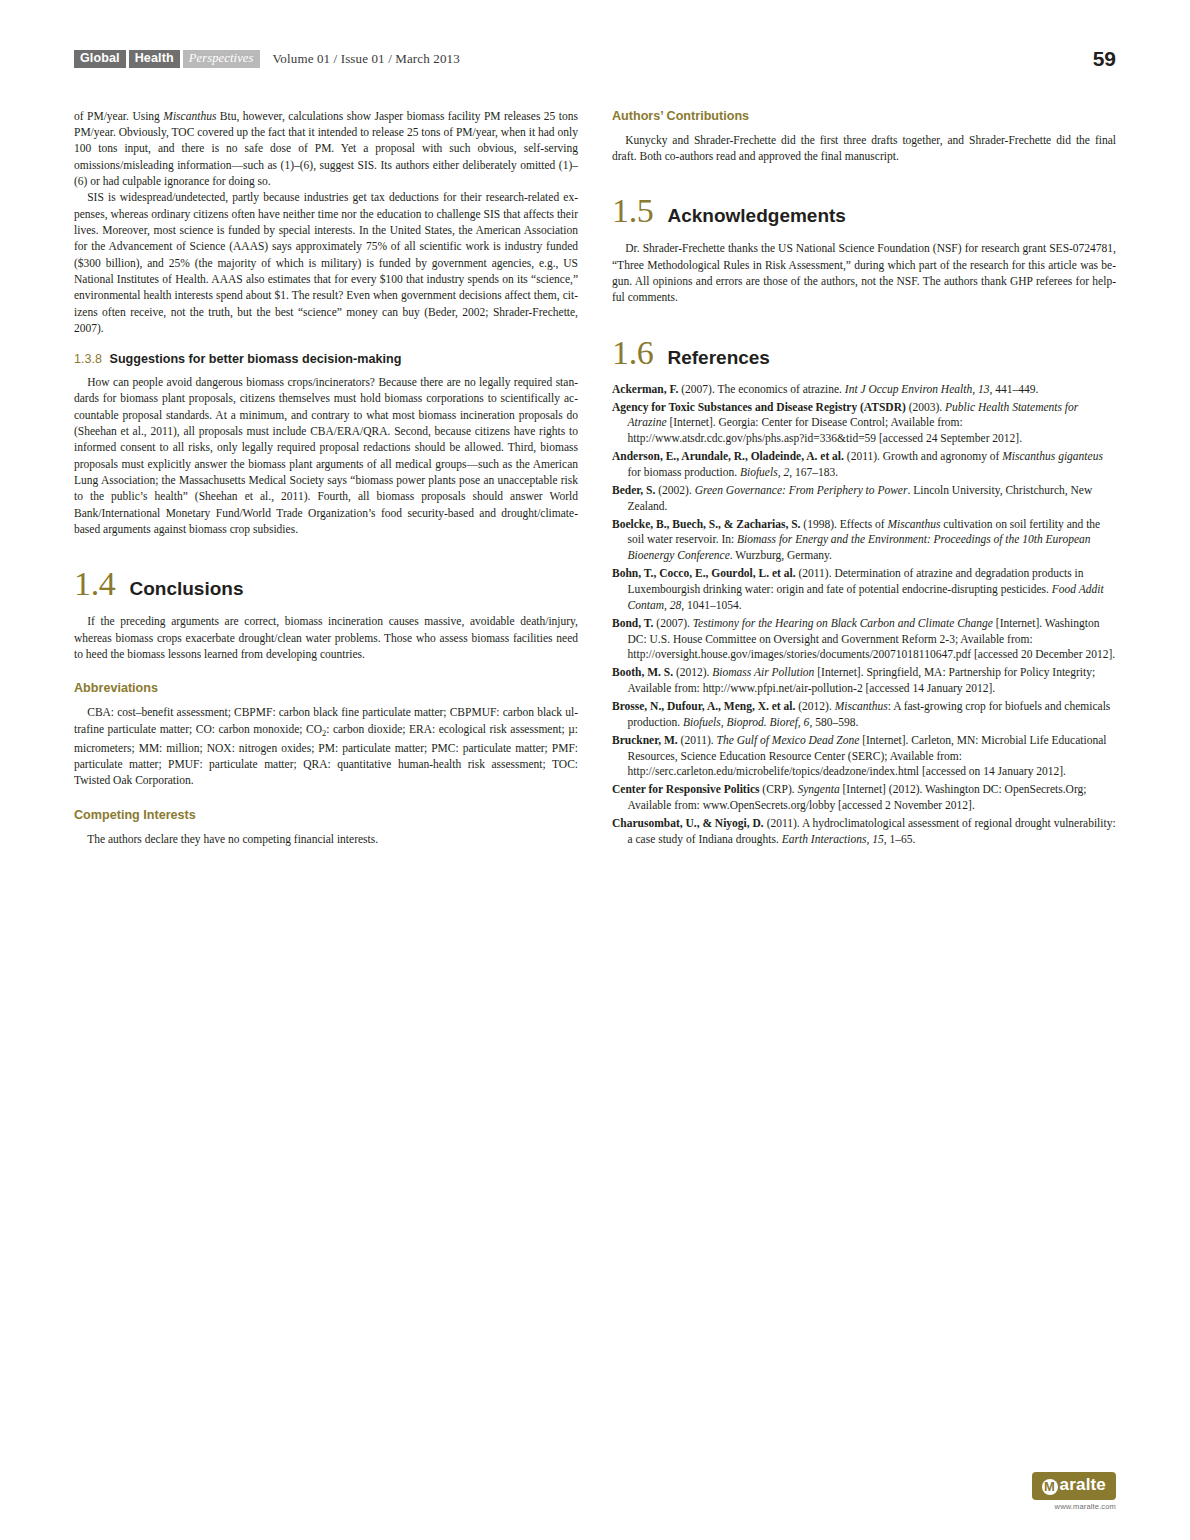Global Health Perspectives Volume 01 / Issue 01 / March 2013
59
of PM/year. Using Miscanthus Btu, however, calculations show Jasper biomass facility PM releases 25 tons PM/year. Obviously, TOC covered up the fact that it intended to release 25 tons of PM/year, when it had only 100 tons input, and there is no safe dose of PM. Yet a proposal with such obvious, self-serving omissions/misleading information—such as (1)–(6), suggest SIS. Its authors either deliberately omitted (1)–(6) or had culpable ignorance for doing so.
SIS is widespread/undetected, partly because industries get tax deductions for their research-related expenses, whereas ordinary citizens often have neither time nor the education to challenge SIS that affects their lives. Moreover, most science is funded by special interests. In the United States, the American Association for the Advancement of Science (AAAS) says approximately 75% of all scientific work is industry funded ($300 billion), and 25% (the majority of which is military) is funded by government agencies, e.g., US National Institutes of Health. AAAS also estimates that for every $100 that industry spends on its “science,” environmental health interests spend about $1. The result? Even when government decisions affect them, citizens often receive, not the truth, but the best “science” money can buy (Beder, 2002; Shrader-Frechette, 2007).
1.3.8 Suggestions for better biomass decision-making
How can people avoid dangerous biomass crops/incinerators? Because there are no legally required standards for biomass plant proposals, citizens themselves must hold biomass corporations to scientifically accountable proposal standards. At a minimum, and contrary to what most biomass incineration proposals do (Sheehan et al., 2011), all proposals must include CBA/ERA/QRA. Second, because citizens have rights to informed consent to all risks, only legally required proposal redactions should be allowed. Third, biomass proposals must explicitly answer the biomass plant arguments of all medical groups—such as the American Lung Association; the Massachusetts Medical Society says “biomass power plants pose an unacceptable risk to the public’s health” (Sheehan et al., 2011). Fourth, all biomass proposals should answer World Bank/International Monetary Fund/World Trade Organization’s food security-based and drought/climate-based arguments against biomass crop subsidies.
1.4 Conclusions
If the preceding arguments are correct, biomass incineration causes massive, avoidable death/injury, whereas biomass crops exacerbate drought/clean water problems. Those who assess biomass facilities need to heed the biomass lessons learned from developing countries.
Abbreviations
CBA: cost–benefit assessment; CBPMF: carbon black fine particulate matter; CBPMUF: carbon black ultrafine particulate matter; CO: carbon monoxide; CO2: carbon dioxide; ERA: ecological risk assessment; µ: micrometers; MM: million; NOX: nitrogen oxides; PM: particulate matter; PMC: particulate matter; PMF: particulate matter; PMUF: particulate matter; QRA: quantitative human-health risk assessment; TOC: Twisted Oak Corporation.
Competing Interests
The authors declare they have no competing financial interests.
Authors’ Contributions
Kunycky and Shrader-Frechette did the first three drafts together, and Shrader-Frechette did the final draft. Both co-authors read and approved the final manuscript.
1.5 Acknowledgements
Dr. Shrader-Frechette thanks the US National Science Foundation (NSF) for research grant SES-0724781, “Three Methodological Rules in Risk Assessment,” during which part of the research for this article was begun. All opinions and errors are those of the authors, not the NSF. The authors thank GHP referees for helpful comments.
1.6 References
Ackerman, F. (2007). The economics of atrazine. Int J Occup Environ Health, 13, 441–449.
Agency for Toxic Substances and Disease Registry (ATSDR) (2003). Public Health Statements for Atrazine [Internet]. Georgia: Center for Disease Control; Available from: http://www.atsdr.cdc.gov/phs/phs.asp?id=336&tid=59 [accessed 24 September 2012].
Anderson, E., Arundale, R., Oladeinde, A. et al. (2011). Growth and agronomy of Miscanthus giganteus for biomass production. Biofuels, 2, 167–183.
Beder, S. (2002). Green Governance: From Periphery to Power. Lincoln University, Christchurch, New Zealand.
Boelcke, B., Buech, S., & Zacharias, S. (1998). Effects of Miscanthus cultivation on soil fertility and the soil water reservoir. In: Biomass for Energy and the Environment: Proceedings of the 10th European Bioenergy Conference. Wurzburg, Germany.
Bohn, T., Cocco, E., Gourdol, L. et al. (2011). Determination of atrazine and degradation products in Luxembourgish drinking water: origin and fate of potential endocrine-disrupting pesticides. Food Addit Contam, 28, 1041–1054.
Bond, T. (2007). Testimony for the Hearing on Black Carbon and Climate Change [Internet]. Washington DC: U.S. House Committee on Oversight and Government Reform 2-3; Available from: http://oversight.house.gov/images/stories/documents/20071018110647.pdf [accessed 20 December 2012].
Booth, M. S. (2012). Biomass Air Pollution [Internet]. Springfield, MA: Partnership for Policy Integrity; Available from: http://www.pfpi.net/air-pollution-2 [accessed 14 January 2012].
Brosse, N., Dufour, A., Meng, X. et al. (2012). Miscanthus: A fast-growing crop for biofuels and chemicals production. Biofuels, Bioprod. Bioref, 6, 580–598.
Bruckner, M. (2011). The Gulf of Mexico Dead Zone [Internet]. Carleton, MN: Microbial Life Educational Resources, Science Education Resource Center (SERC); Available from: http://serc.carleton.edu/microbelife/topics/deadzone/index.html [accessed on 14 January 2012].
Center for Responsive Politics (CRP). Syngenta [Internet] (2012). Washington DC: OpenSecrets.Org; Available from: www.OpenSecrets.org/lobby [accessed 2 November 2012].
Charusombat, U., & Niyogi, D. (2011). A hydroclimatological assessment of regional drought vulnerability: a case study of Indiana droughts. Earth Interactions, 15, 1–65.
Maralte
www.maralte.com